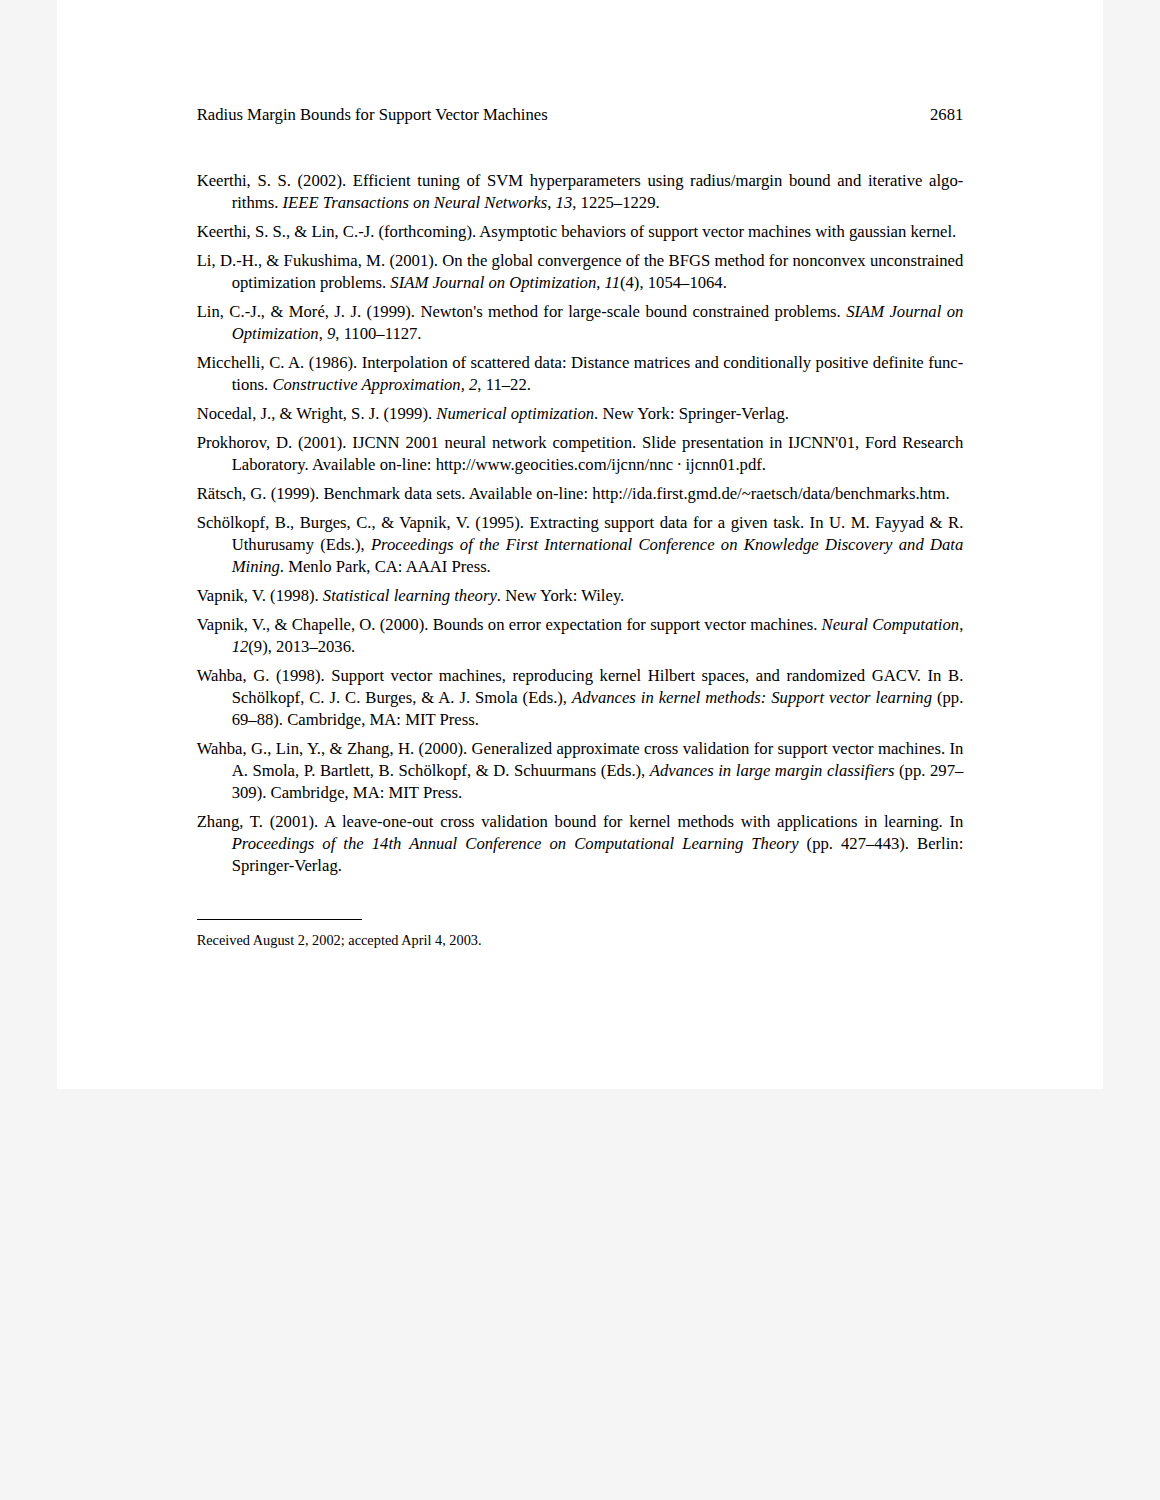Radius Margin Bounds for Support Vector Machines 2681
Keerthi, S. S. (2002). Efficient tuning of SVM hyperparameters using radius/margin bound and iterative algorithms. IEEE Transactions on Neural Networks, 13, 1225–1229.
Keerthi, S. S., & Lin, C.-J. (forthcoming). Asymptotic behaviors of support vector machines with gaussian kernel.
Li, D.-H., & Fukushima, M. (2001). On the global convergence of the BFGS method for nonconvex unconstrained optimization problems. SIAM Journal on Optimization, 11(4), 1054–1064.
Lin, C.-J., & Moré, J. J. (1999). Newton's method for large-scale bound constrained problems. SIAM Journal on Optimization, 9, 1100–1127.
Micchelli, C. A. (1986). Interpolation of scattered data: Distance matrices and conditionally positive definite functions. Constructive Approximation, 2, 11–22.
Nocedal, J., & Wright, S. J. (1999). Numerical optimization. New York: Springer-Verlag.
Prokhorov, D. (2001). IJCNN 2001 neural network competition. Slide presentation in IJCNN'01, Ford Research Laboratory. Available on-line: http://www.geocities.com/ijcnn/nnc · ijcnn01.pdf.
Rätsch, G. (1999). Benchmark data sets. Available on-line: http://ida.first.gmd.de/~raetsch/data/benchmarks.htm.
Schölkopf, B., Burges, C., & Vapnik, V. (1995). Extracting support data for a given task. In U. M. Fayyad & R. Uthurusamy (Eds.), Proceedings of the First International Conference on Knowledge Discovery and Data Mining. Menlo Park, CA: AAAI Press.
Vapnik, V. (1998). Statistical learning theory. New York: Wiley.
Vapnik, V., & Chapelle, O. (2000). Bounds on error expectation for support vector machines. Neural Computation, 12(9), 2013–2036.
Wahba, G. (1998). Support vector machines, reproducing kernel Hilbert spaces, and randomized GACV. In B. Schölkopf, C. J. C. Burges, & A. J. Smola (Eds.), Advances in kernel methods: Support vector learning (pp. 69–88). Cambridge, MA: MIT Press.
Wahba, G., Lin, Y., & Zhang, H. (2000). Generalized approximate cross validation for support vector machines. In A. Smola, P. Bartlett, B. Schölkopf, & D. Schuurmans (Eds.), Advances in large margin classifiers (pp. 297–309). Cambridge, MA: MIT Press.
Zhang, T. (2001). A leave-one-out cross validation bound for kernel methods with applications in learning. In Proceedings of the 14th Annual Conference on Computational Learning Theory (pp. 427–443). Berlin: Springer-Verlag.
Received August 2, 2002; accepted April 4, 2003.